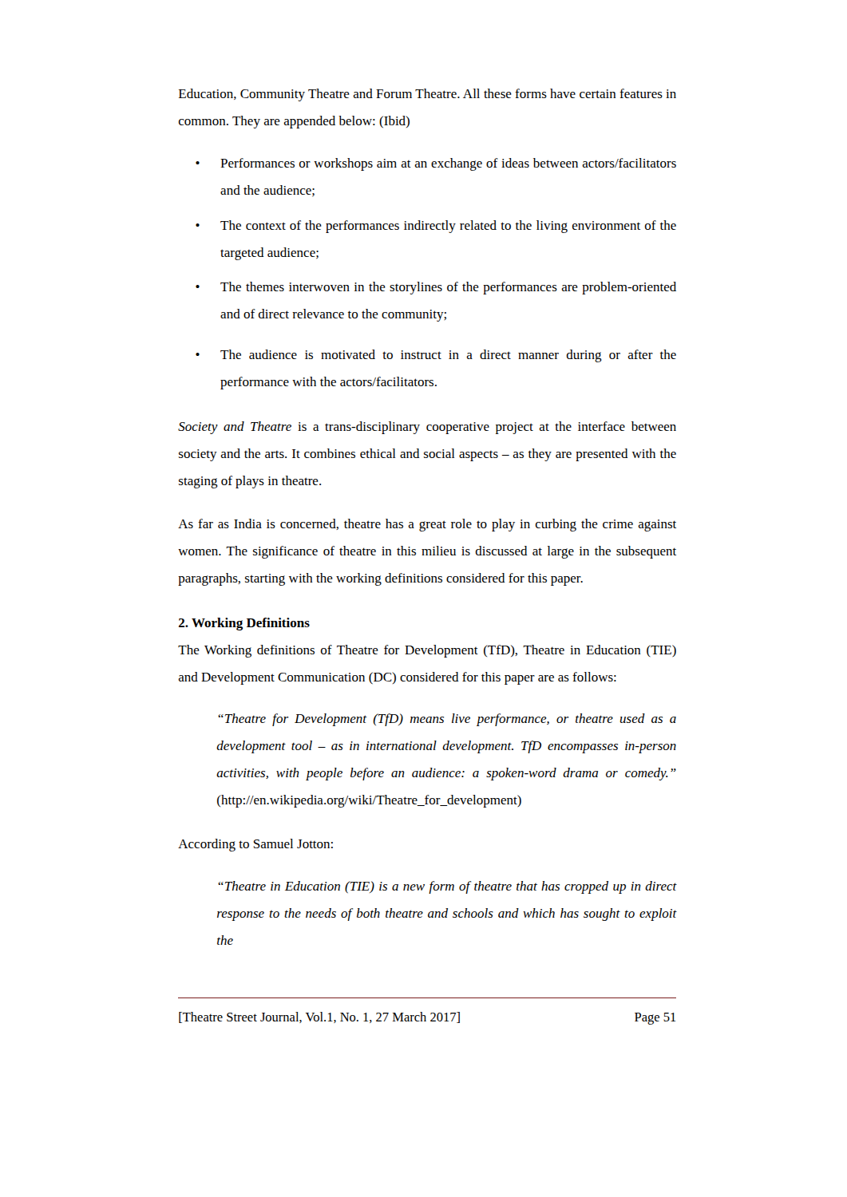Education, Community Theatre and Forum Theatre. All these forms have certain features in common. They are appended below: (Ibid)
Performances or workshops aim at an exchange of ideas between actors/facilitators and the audience;
The context of the performances indirectly related to the living environment of the targeted audience;
The themes interwoven in the storylines of the performances are problem-oriented and of direct relevance to the community;
The audience is motivated to instruct in a direct manner during or after the performance with the actors/facilitators.
Society and Theatre is a trans-disciplinary cooperative project at the interface between society and the arts. It combines ethical and social aspects – as they are presented with the staging of plays in theatre.
As far as India is concerned, theatre has a great role to play in curbing the crime against women. The significance of theatre in this milieu is discussed at large in the subsequent paragraphs, starting with the working definitions considered for this paper.
2. Working Definitions
The Working definitions of Theatre for Development (TfD), Theatre in Education (TIE) and Development Communication (DC) considered for this paper are as follows:
“Theatre for Development (TfD) means live performance, or theatre used as a development tool – as in international development. TfD encompasses in-person activities, with people before an audience: a spoken-word drama or comedy.” (http://en.wikipedia.org/wiki/Theatre_for_development)
According to Samuel Jotton:
“Theatre in Education (TIE) is a new form of theatre that has cropped up in direct response to the needs of both theatre and schools and which has sought to exploit the
[Theatre Street Journal, Vol.1, No. 1, 27 March 2017]
Page 51